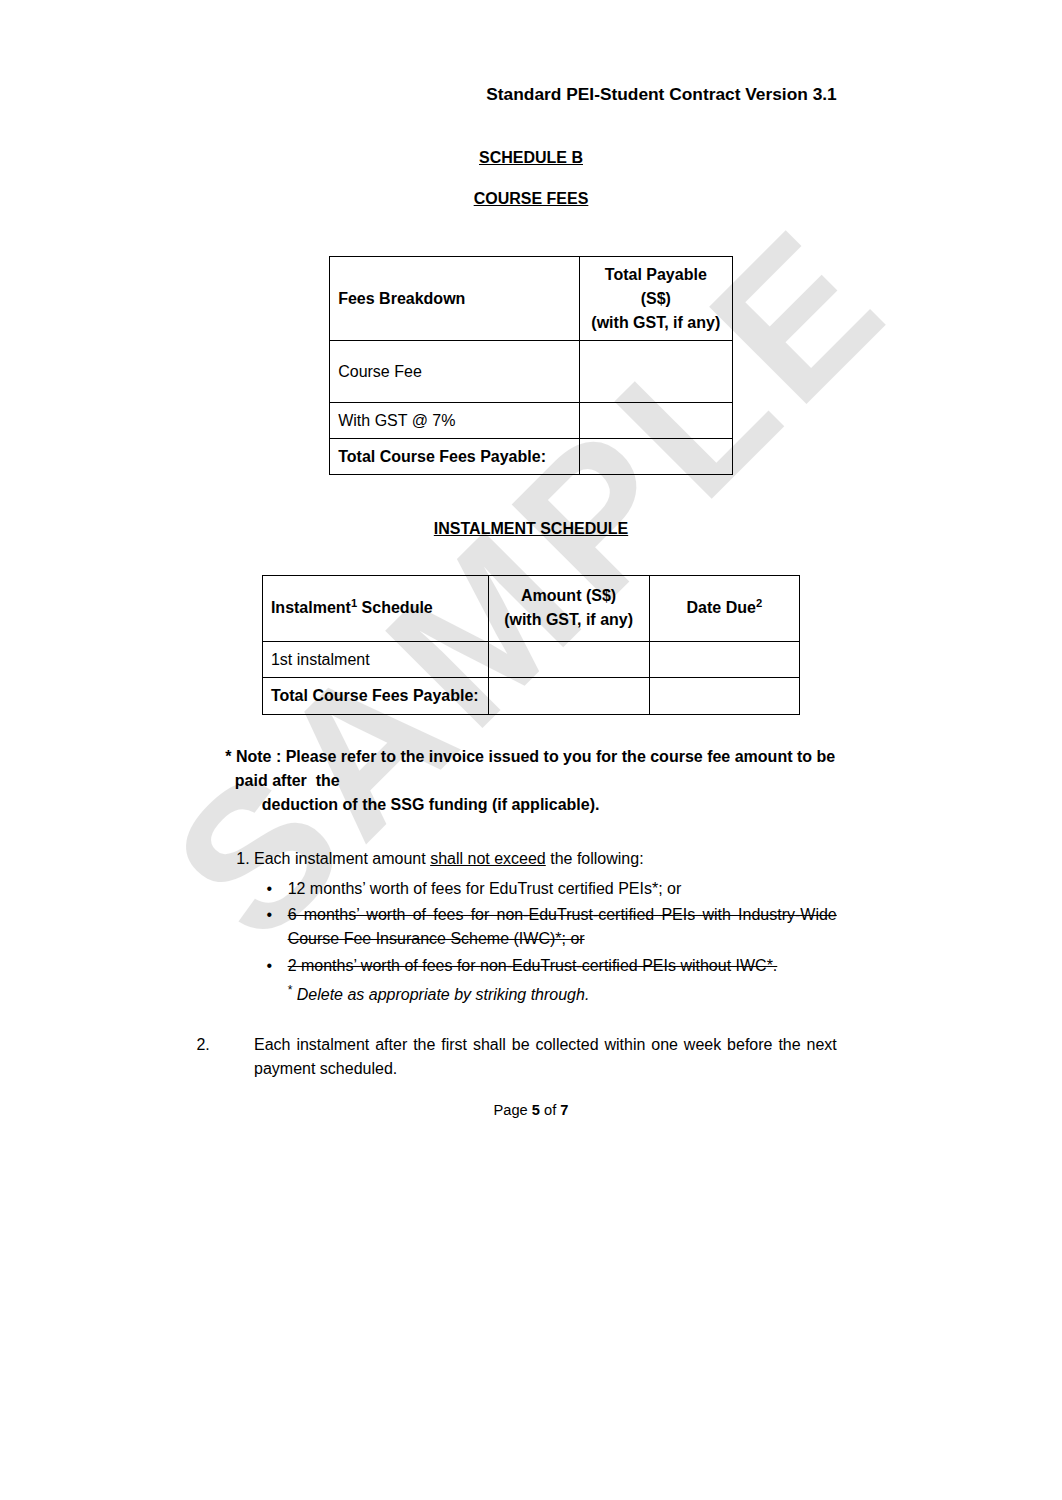SAMPLE
Standard PEI-Student Contract Version 3.1
SCHEDULE B
COURSE FEES
| Fees Breakdown | Total Payable (S$) (with GST, if any) |
| --- | --- |
| Course Fee | |
| With GST @ 7% | |
| Total Course Fees Payable: | |
INSTALMENT SCHEDULE
| Instalment 1 Schedule | Amount (S$) (with GST, if any) | Date Due 2 |
| --- | --- | --- |
| 1st instalment | | |
| Total Course Fees Payable: | | |
* Note : Please refer to the invoice issued to you for the course fee amount to be paid after the deduction of the SSG funding (if applicable).
Each instalment amount shall not exceed the following:
12 months’ worth of fees for EduTrust certified PEIs*; or
6 months’ worth of fees for non-EduTrust-certified PEIs with Industry-Wide Course Fee Insurance Scheme (IWC)*; or
2 months’ worth of fees for non-EduTrust-certified PEIs without IWC*.
* Delete as appropriate by striking through.
2. Each instalment after the first shall be collected within one week before the next payment scheduled.
Page 5 of 7